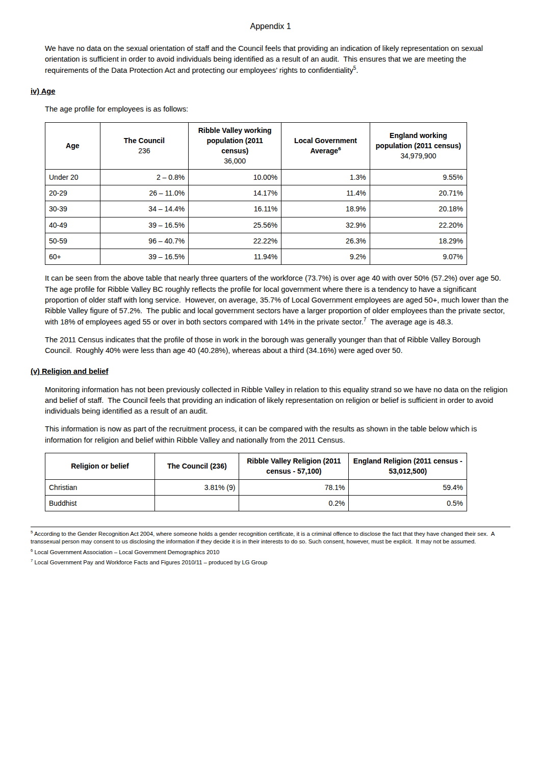Appendix 1
We have no data on the sexual orientation of staff and the Council feels that providing an indication of likely representation on sexual orientation is sufficient in order to avoid individuals being identified as a result of an audit. This ensures that we are meeting the requirements of the Data Protection Act and protecting our employees’ rights to confidentiality5.
iv) Age
The age profile for employees is as follows:
| Age | The Council 236 | Ribble Valley working population (2011 census) 36,000 | Local Government Average 6 | England working population (2011 census) 34,979,900 |
| --- | --- | --- | --- | --- |
| Under 20 | 2 – 0.8% | 10.00% | 1.3% | 9.55% |
| 20-29 | 26 – 11.0% | 14.17% | 11.4% | 20.71% |
| 30-39 | 34 – 14.4% | 16.11% | 18.9% | 20.18% |
| 40-49 | 39 – 16.5% | 25.56% | 32.9% | 22.20% |
| 50-59 | 96 – 40.7% | 22.22% | 26.3% | 18.29% |
| 60+ | 39 – 16.5% | 11.94% | 9.2% | 9.07% |
It can be seen from the above table that nearly three quarters of the workforce (73.7%) is over age 40 with over 50% (57.2%) over age 50. The age profile for Ribble Valley BC roughly reflects the profile for local government where there is a tendency to have a significant proportion of older staff with long service. However, on average, 35.7% of Local Government employees are aged 50+, much lower than the Ribble Valley figure of 57.2%. The public and local government sectors have a larger proportion of older employees than the private sector, with 18% of employees aged 55 or over in both sectors compared with 14% in the private sector.7 The average age is 48.3.
The 2011 Census indicates that the profile of those in work in the borough was generally younger than that of Ribble Valley Borough Council. Roughly 40% were less than age 40 (40.28%), whereas about a third (34.16%) were aged over 50.
(v) Religion and belief
Monitoring information has not been previously collected in Ribble Valley in relation to this equality strand so we have no data on the religion and belief of staff. The Council feels that providing an indication of likely representation on religion or belief is sufficient in order to avoid individuals being identified as a result of an audit.
This information is now as part of the recruitment process, it can be compared with the results as shown in the table below which is information for religion and belief within Ribble Valley and nationally from the 2011 Census.
| Religion or belief | The Council (236) | Ribble Valley Religion (2011 census - 57,100) | England Religion (2011 census - 53,012,500) |
| --- | --- | --- | --- |
| Christian | 3.81% (9) | 78.1% | 59.4% |
| Buddhist | | 0.2% | 0.5% |
5 According to the Gender Recognition Act 2004, where someone holds a gender recognition certificate, it is a criminal offence to disclose the fact that they have changed their sex. A transsexual person may consent to us disclosing the information if they decide it is in their interests to do so. Such consent, however, must be explicit. It may not be assumed.
6 Local Government Association – Local Government Demographics 2010
7 Local Government Pay and Workforce Facts and Figures 2010/11 – produced by LG Group